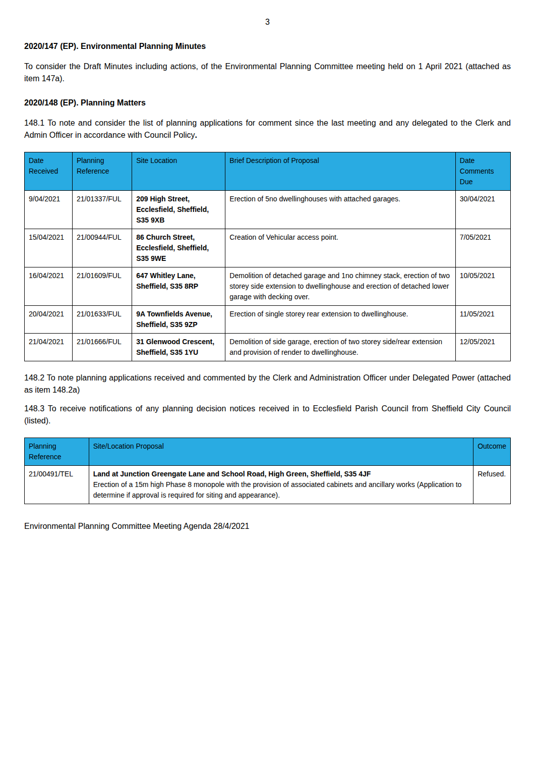3
2020/147 (EP). Environmental Planning Minutes
To consider the Draft Minutes including actions, of the Environmental Planning Committee meeting held on 1 April 2021 (attached as item 147a).
2020/148 (EP). Planning Matters
148.1 To note and consider the list of planning applications for comment since the last meeting and any delegated to the Clerk and Admin Officer in accordance with Council Policy.
| Date Received | Planning Reference | Site Location | Brief Description of Proposal | Date Comments Due |
| --- | --- | --- | --- | --- |
| 9/04/2021 | 21/01337/FUL | 209 High Street, Ecclesfield, Sheffield, S35 9XB | Erection of 5no dwellinghouses with attached garages. | 30/04/2021 |
| 15/04/2021 | 21/00944/FUL | 86 Church Street, Ecclesfield, Sheffield, S35 9WE | Creation of Vehicular access point. | 7/05/2021 |
| 16/04/2021 | 21/01609/FUL | 647 Whitley Lane, Sheffield, S35 8RP | Demolition of detached garage and 1no chimney stack, erection of two storey side extension to dwellinghouse and erection of detached lower garage with decking over. | 10/05/2021 |
| 20/04/2021 | 21/01633/FUL | 9A Townfields Avenue, Sheffield, S35 9ZP | Erection of single storey rear extension to dwellinghouse. | 11/05/2021 |
| 21/04/2021 | 21/01666/FUL | 31 Glenwood Crescent, Sheffield, S35 1YU | Demolition of side garage, erection of two storey side/rear extension and provision of render to dwellinghouse. | 12/05/2021 |
148.2 To note planning applications received and commented by the Clerk and Administration Officer under Delegated Power (attached as item 148.2a)
148.3 To receive notifications of any planning decision notices received in to Ecclesfield Parish Council from Sheffield City Council (listed).
| Planning Reference | Site/Location Proposal | Outcome |
| --- | --- | --- |
| 21/00491/TEL | Land at Junction Greengate Lane and School Road, High Green, Sheffield, S35 4JF Erection of a 15m high Phase 8 monopole with the provision of associated cabinets and ancillary works (Application to determine if approval is required for siting and appearance). | Refused. |
Environmental Planning Committee Meeting Agenda 28/4/2021